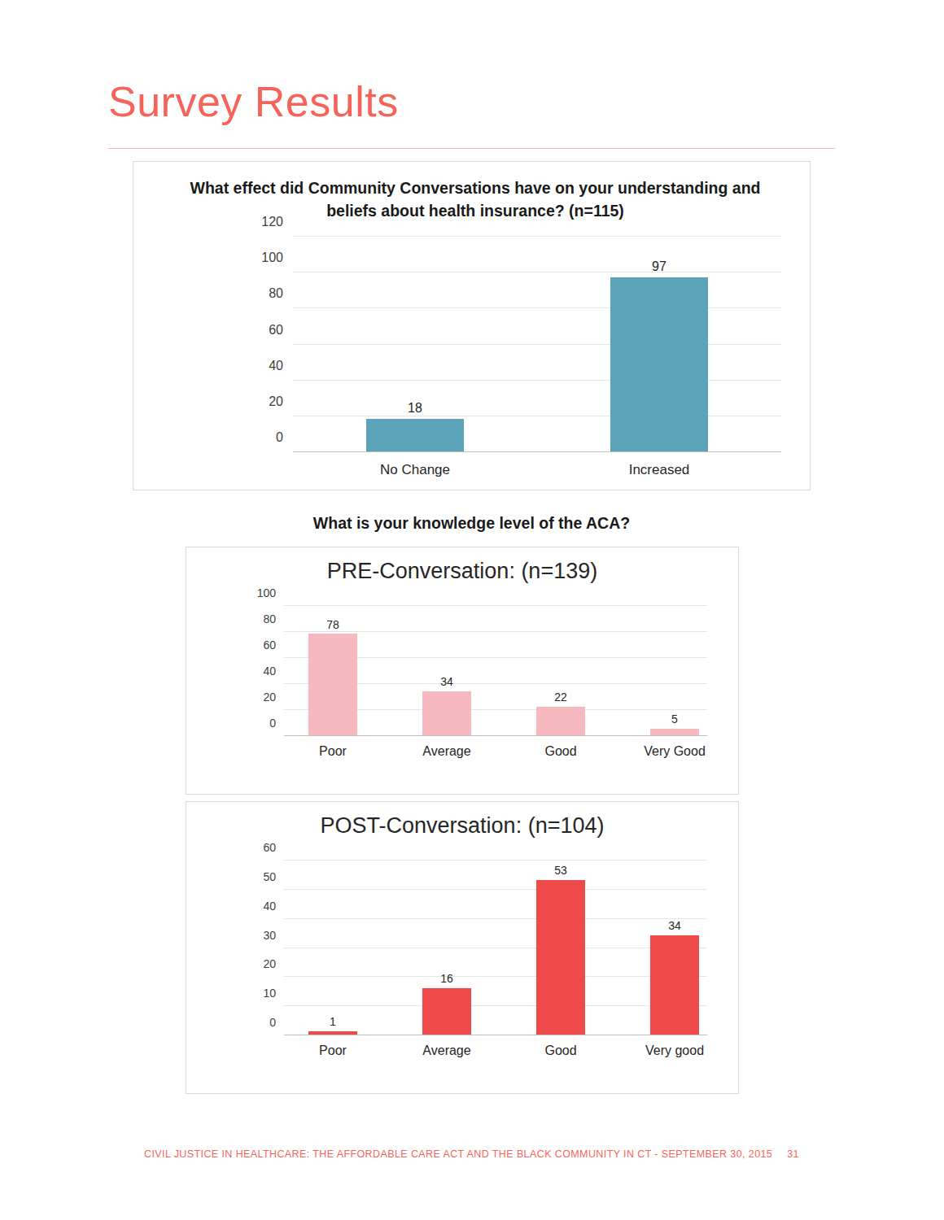Survey Results
What effect did Community Conversations have on your understanding and beliefs about health insurance? (n=115)
0
20
40
60
80
100
120
18
No Change
97
Increased
What is your knowledge level of the ACA?
PRE-Conversation: (n=139)
0
20
40
60
80
100
78
Poor
34
Average
22
Good
5
Very Good
POST-Conversation: (n=104)
0
10
20
30
40
50
60
1
Poor
16
Average
53
Good
34
Very good
CIVIL JUSTICE IN HEALTHCARE: THE AFFORDABLE CARE ACT AND THE BLACK COMMUNITY IN CT - SEPTEMBER 30, 201531